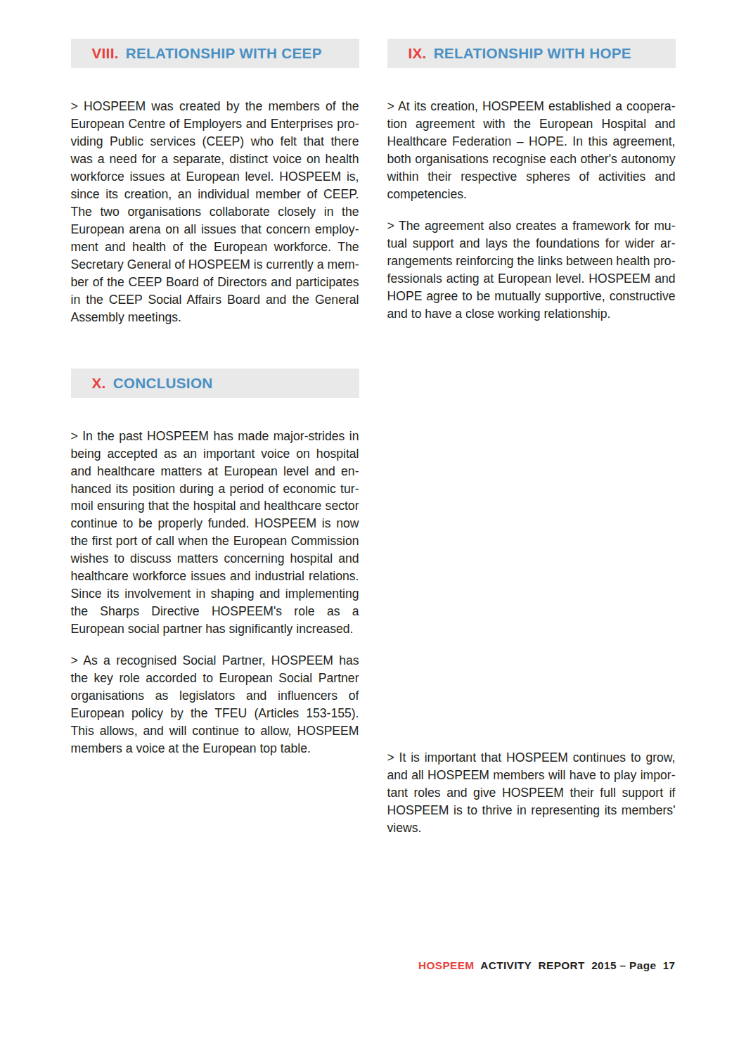VIII. RELATIONSHIP WITH CEEP
> HOSPEEM was created by the members of the European Centre of Employers and Enterprises providing Public services (CEEP) who felt that there was a need for a separate, distinct voice on health workforce issues at European level. HOSPEEM is, since its creation, an individual member of CEEP. The two organisations collaborate closely in the European arena on all issues that concern employment and health of the European workforce. The Secretary General of HOSPEEM is currently a member of the CEEP Board of Directors and participates in the CEEP Social Affairs Board and the General Assembly meetings.
X. CONCLUSION
> In the past HOSPEEM has made major-strides in being accepted as an important voice on hospital and healthcare matters at European level and enhanced its position during a period of economic turmoil ensuring that the hospital and healthcare sector continue to be properly funded. HOSPEEM is now the first port of call when the European Commission wishes to discuss matters concerning hospital and healthcare workforce issues and industrial relations. Since its involvement in shaping and implementing the Sharps Directive HOSPEEM's role as a European social partner has significantly increased.
> As a recognised Social Partner, HOSPEEM has the key role accorded to European Social Partner organisations as legislators and influencers of European policy by the TFEU (Articles 153-155). This allows, and will continue to allow, HOSPEEM members a voice at the European top table.
IX. RELATIONSHIP WITH HOPE
> At its creation, HOSPEEM established a cooperation agreement with the European Hospital and Healthcare Federation – HOPE. In this agreement, both organisations recognise each other's autonomy within their respective spheres of activities and competencies.
> The agreement also creates a framework for mutual support and lays the foundations for wider arrangements reinforcing the links between health professionals acting at European level. HOSPEEM and HOPE agree to be mutually supportive, constructive and to have a close working relationship.
> It is important that HOSPEEM continues to grow, and all HOSPEEM members will have to play important roles and give HOSPEEM their full support if HOSPEEM is to thrive in representing its members' views.
HOSPEEM ACTIVITY REPORT 2015 – Page 17